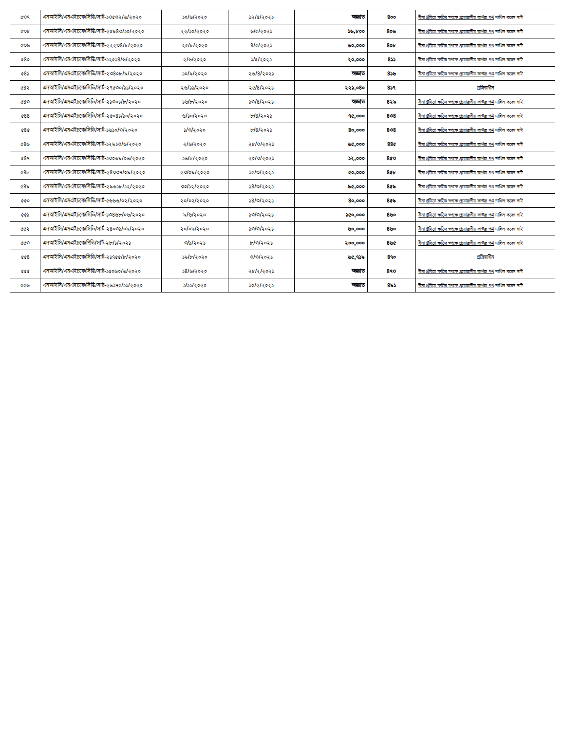| ৫৩৭ | এনআইসি/এমএইচকে/সিভি/সার্ট-১৩৫৩২/৬/২০২০ | ১০/৬/২০২০ | ১২/৫/২০২১ | অজ্ঞাত | ৪০০ | বীমা গ্রহিতা ক্ষতির স্বপক্ষে প্রয়োজনীয় কাগজ পএ দাখিল করেন নাই |
| ৫৩৮ | এনআইসি/এমএইচকে/সিভি/সার্ট-২৫৯৪৩/১০/২০২০ | ২২/১০/২০২০ | ৬/৫/২০২১ | ১৬,৮০০ | ৪০৬ | বীমা গ্রহিতা ক্ষতির স্বপক্ষে প্রয়োজনীয় কাগজ পএ দাখিল করেন নাই |
| ৫৩৯ | এনআইসি/এমএইচকে/সিভি/সার্ট-২২২৩৪/৮/২০২০ | ২৫/৮/২০২০ | ৪/৫/২০২১ | ৬০,০০০ | ৪০৮ | বীমা গ্রহিতা ক্ষতির স্বপক্ষে প্রয়োজনীয় কাগজ পএ দাখিল করেন নাই |
| ৫৪০ | এনআইসি/এমএইচকে/সিভি/সার্ট-১২৫১৪/৬/২০২০ | ২/৬/২০২০ | ১/৫/২০২১ | ২০,০০০ | ৪১১ | বীমা গ্রহিতা ক্ষতির স্বপক্ষে প্রয়োজনীয় কাগজ পএ দাখিল করেন নাই |
| ৫৪১ | এনআইসি/এমএইচকে/সিভি/সার্ট-২৩৪০৮/৯/২০২০ | ১০/৯/২০২০ | ২৬/৪/২০২১ | অজ্ঞাত | ৪১৬ | বীমা গ্রহিতা ক্ষতির স্বপক্ষে প্রয়োজনীয় কাগজ পএ দাখিল করেন নাই |
| ৫৪২ | এনআইসি/এমএইচকে/সিভি/সার্ট-২৭৫৩০/১১/২০২০ | ২৬/১১/২০২০ | ২৫/৪/২০২১ | ২২১,০৪০ | ৪১৭ | প্রক্রিয়াধীন |
| ৫৪৩ | এনআইসি/এমএইচকে/সিভি/সার্ট-২১৩০১/৮/২০২০ | ১৬/৮/২০২০ | ১৩/৪/২০২১ | অজ্ঞাত | ৪২৯ | বীমা গ্রহিতা ক্ষতির স্বপক্ষে প্রয়োজনীয় কাগজ পএ দাখিল করেন নাই |
| ৫৪৪ | এনআইসি/এমএইচকে/সিভি/সার্ট-২৫০৪১/১০/২০২০ | ৬/১০/২০২০ | ৮/৪/২০২১ | ৭৫,০০০ | ৪৩৪ | বীমা গ্রহিতা ক্ষতির স্বপক্ষে প্রয়োজনীয় কাগজ পএ দাখিল করেন নাই |
| ৫৪৫ | এনআইসি/এমএইচকে/সিভি/সার্ট-১৬১০/৩/২০২০ | ১/৩/২০২০ | ৮/৪/২০২১ | ৪০,০০০ | ৪৩৪ | বীমা গ্রহিতা ক্ষতির স্বপক্ষে প্রয়োজনীয় কাগজ পএ দাখিল করেন নাই |
| ৫৪৬ | এনআইসি/এমএইচকে/সিভি/সার্ট-১২৯১৩/৬/২০২০ | ২/৬/২০২০ | ২৮/৩/২০২১ | ৬৫,০০০ | ৪৪৫ | বীমা গ্রহিতা ক্ষতির স্বপক্ষে প্রয়োজনীয় কাগজ পএ দাখিল করেন নাই |
| ৫৪৭ | এনআইসি/এমএইচকে/সিভি/সার্ট-১৩০৬৯/০৬/২০২০ | ১৬/৮/২০২০ | ২০/৩/২০২১ | ১২,০০০ | ৪৫৩ | বীমা গ্রহিতা ক্ষতির স্বপক্ষে প্রয়োজনীয় কাগজ পএ দাখিল করেন নাই |
| ৫৪৮ | এনআইসি/এমএইচকে/সিভি/সার্ট-২৪৩৩৭/০৯/২০২০ | ২৩/০৯/২০২০ | ১৫/৩/২০২১ | ৫০,০০০ | ৪৫৮ | বীমা গ্রহিতা ক্ষতির স্বপক্ষে প্রয়োজনীয় কাগজ পএ দাখিল করেন নাই |
| ৫৪৯ | এনআইসি/এমএইচকে/সিভি/সার্ট-২৯৬১৮/১২/২০২০ | ৩০/১২/২০২০ | ১৪/৩/২০২১ | ৯৫,০০০ | ৪৫৯ | বীমা গ্রহিতা ক্ষতির স্বপক্ষে প্রয়োজনীয় কাগজ পএ দাখিল করেন নাই |
| ৫৫০ | এনআইসি/এমএইচকে/সিভি/সার্ট-৫৬৬৬/০২/২০২০ | ২০/০২/২০২০ | ১৪/৩/২০২১ | ৪০,০০০ | ৪৫৯ | বীমা গ্রহিতা ক্ষতির স্বপক্ষে প্রয়োজনীয় কাগজ পএ দাখিল করেন নাই |
| ৫৫১ | এনআইসি/এমএইচকে/সিভি/সার্ট-১৩৪৬৮/০৬/২০২০ | ৯/৬/২০২০ | ১৩/৩/২০২১ | ১৫০,০০০ | ৪৬০ | বীমা গ্রহিতা ক্ষতির স্বপক্ষে প্রয়োজনীয় কাগজ পএ দাখিল করেন নাই |
| ৫৫২ | এনআইসি/এমএইচকে/সিভি/সার্ট-২৪০৩১/০৯/২০২০ | ২০/০৯/২০২০ | ১৩/৩/২০২১ | ৬০,০০০ | ৪৬০ | বীমা গ্রহিতা ক্ষতির স্বপক্ষে প্রয়োজনীয় কাগজ পএ দাখিল করেন নাই |
| ৫৫৩ | এনআইসি/এমএইচকে/পিভি/সার্ট-২৮/১/২০২১ | ৩/১/২০২১ | ৮/৩/২০২১ | ২০০,০০০ | ৪৬৫ | বীমা গ্রহিতা ক্ষতির স্বপক্ষে প্রয়োজনীয় কাগজ পএ দাখিল করেন নাই |
| ৫৫৪ | এনআইসি/এমএইচকে/সিভি/সার্ট-২১৭৫৫/৮/২০২০ | ১৯/৮/২০২০ | ৩/৩/২০২১ | ৬৫,৭১৯ | ৪৭০ | প্রক্রিয়াধীন |
| ৫৫৫ | এনআইসি/এমএইচকে/সিভি/সার্ট-১৫০৬০/৬/২০২০ | ১৪/৬/২০২০ | ২৮/২/২০২১ | অজ্ঞাত | ৪৭৩ | বীমা গ্রহিতা ক্ষতির স্বপক্ষে প্রয়োজনীয় কাগজ পএ দাখিল করেন নাই |
| ৫৫৬ | এনআইসি/এমএইচকে/সিভি/সার্ট-২৬১৭৫/১১/২০২০ | ১/১১/২০২০ | ১০/২/২০২১ | অজ্ঞাত | ৪৯১ | বীমা গ্রহিতা ক্ষতির স্বপক্ষে প্রয়োজনীয় কাগজ পএ দাখিল করেন নাই |